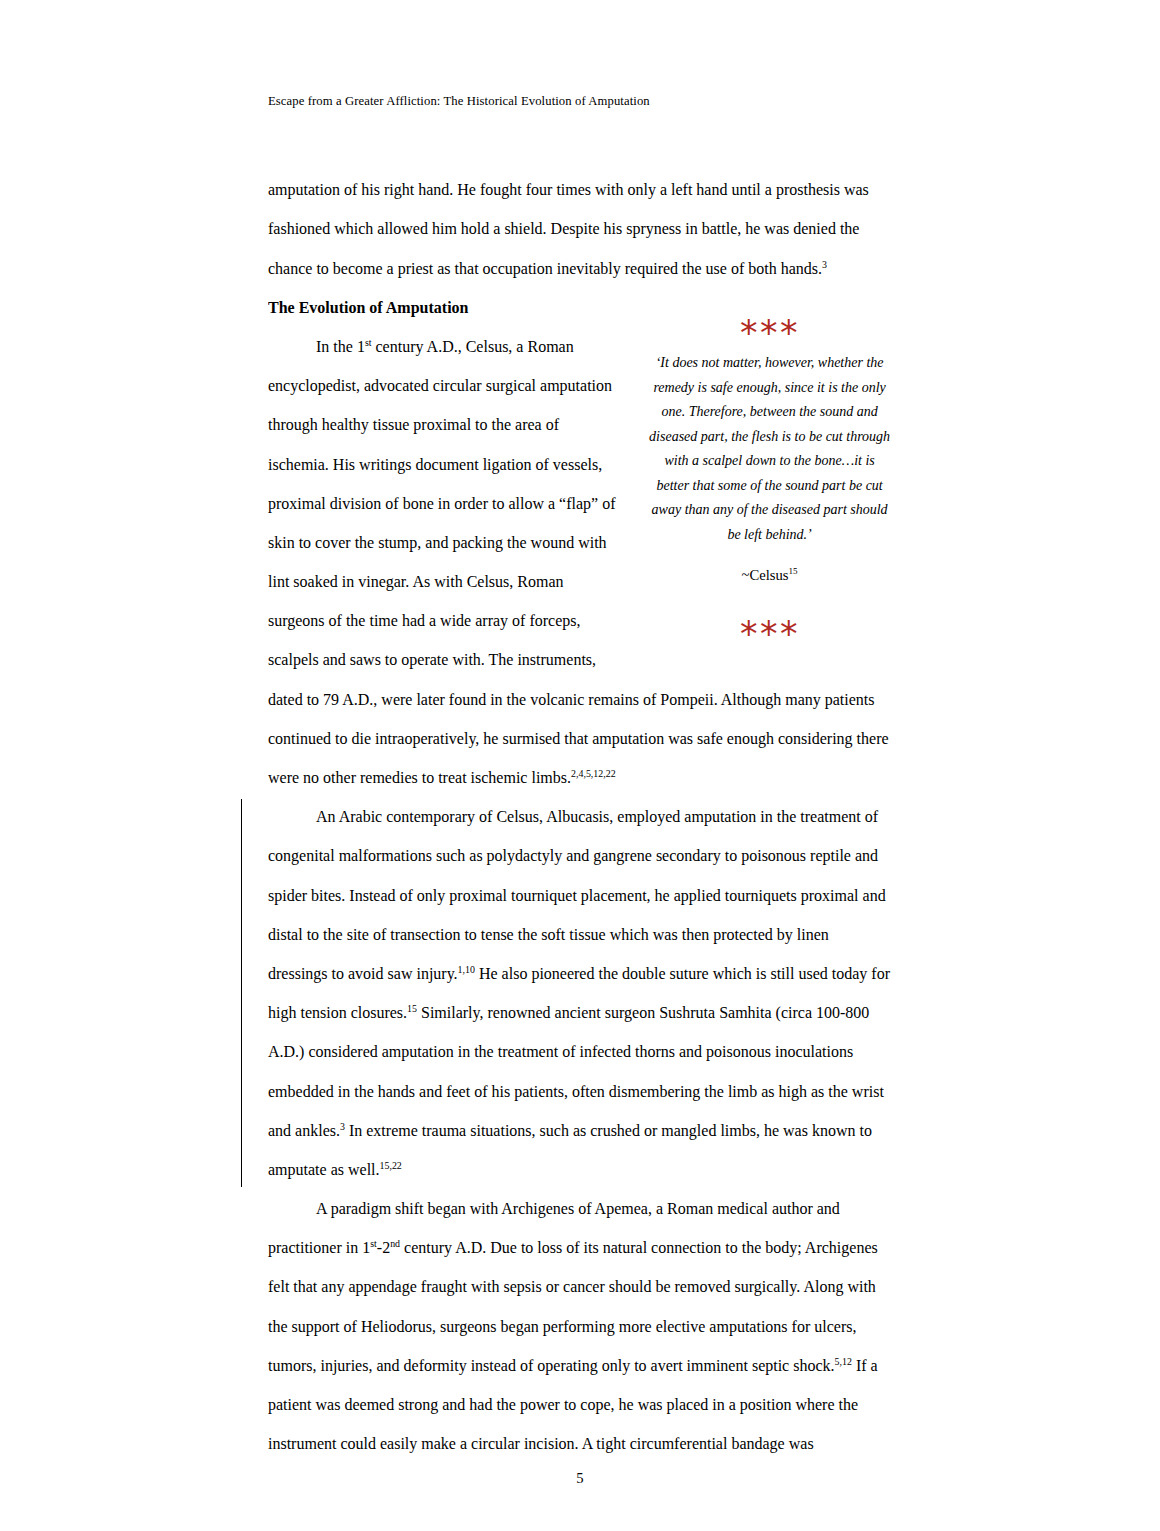Escape from a Greater Affliction: The Historical Evolution of Amputation
amputation of his right hand. He fought four times with only a left hand until a prosthesis was fashioned which allowed him hold a shield. Despite his spryness in battle, he was denied the chance to become a priest as that occupation inevitably required the use of both hands.3
⁎⁎⁎
‘It does not matter, however, whether the remedy is safe enough, since it is the only one. Therefore, between the sound and diseased part, the flesh is to be cut through with a scalpel down to the bone…it is better that some of the sound part be cut away than any of the diseased part should be left behind.’
~Celsus15
⁎⁎⁎
The Evolution of Amputation
In the 1st century A.D., Celsus, a Roman encyclopedist, advocated circular surgical amputation through healthy tissue proximal to the area of ischemia. His writings document ligation of vessels, proximal division of bone in order to allow a “flap” of skin to cover the stump, and packing the wound with lint soaked in vinegar. As with Celsus, Roman surgeons of the time had a wide array of forceps, scalpels and saws to operate with. The instruments, dated to 79 A.D., were later found in the volcanic remains of Pompeii. Although many patients continued to die intraoperatively, he surmised that amputation was safe enough considering there were no other remedies to treat ischemic limbs.2,4,5,12,22
An Arabic contemporary of Celsus, Albucasis, employed amputation in the treatment of congenital malformations such as polydactyly and gangrene secondary to poisonous reptile and spider bites. Instead of only proximal tourniquet placement, he applied tourniquets proximal and distal to the site of transection to tense the soft tissue which was then protected by linen dressings to avoid saw injury.1,10 He also pioneered the double suture which is still used today for high tension closures.15 Similarly, renowned ancient surgeon Sushruta Samhita (circa 100-800 A.D.) considered amputation in the treatment of infected thorns and poisonous inoculations embedded in the hands and feet of his patients, often dismembering the limb as high as the wrist and ankles.3 In extreme trauma situations, such as crushed or mangled limbs, he was known to amputate as well.15,22
A paradigm shift began with Archigenes of Apemea, a Roman medical author and practitioner in 1st-2nd century A.D. Due to loss of its natural connection to the body; Archigenes felt that any appendage fraught with sepsis or cancer should be removed surgically. Along with the support of Heliodorus, surgeons began performing more elective amputations for ulcers, tumors, injuries, and deformity instead of operating only to avert imminent septic shock.5,12 If a patient was deemed strong and had the power to cope, he was placed in a position where the instrument could easily make a circular incision. A tight circumferential bandage was
5